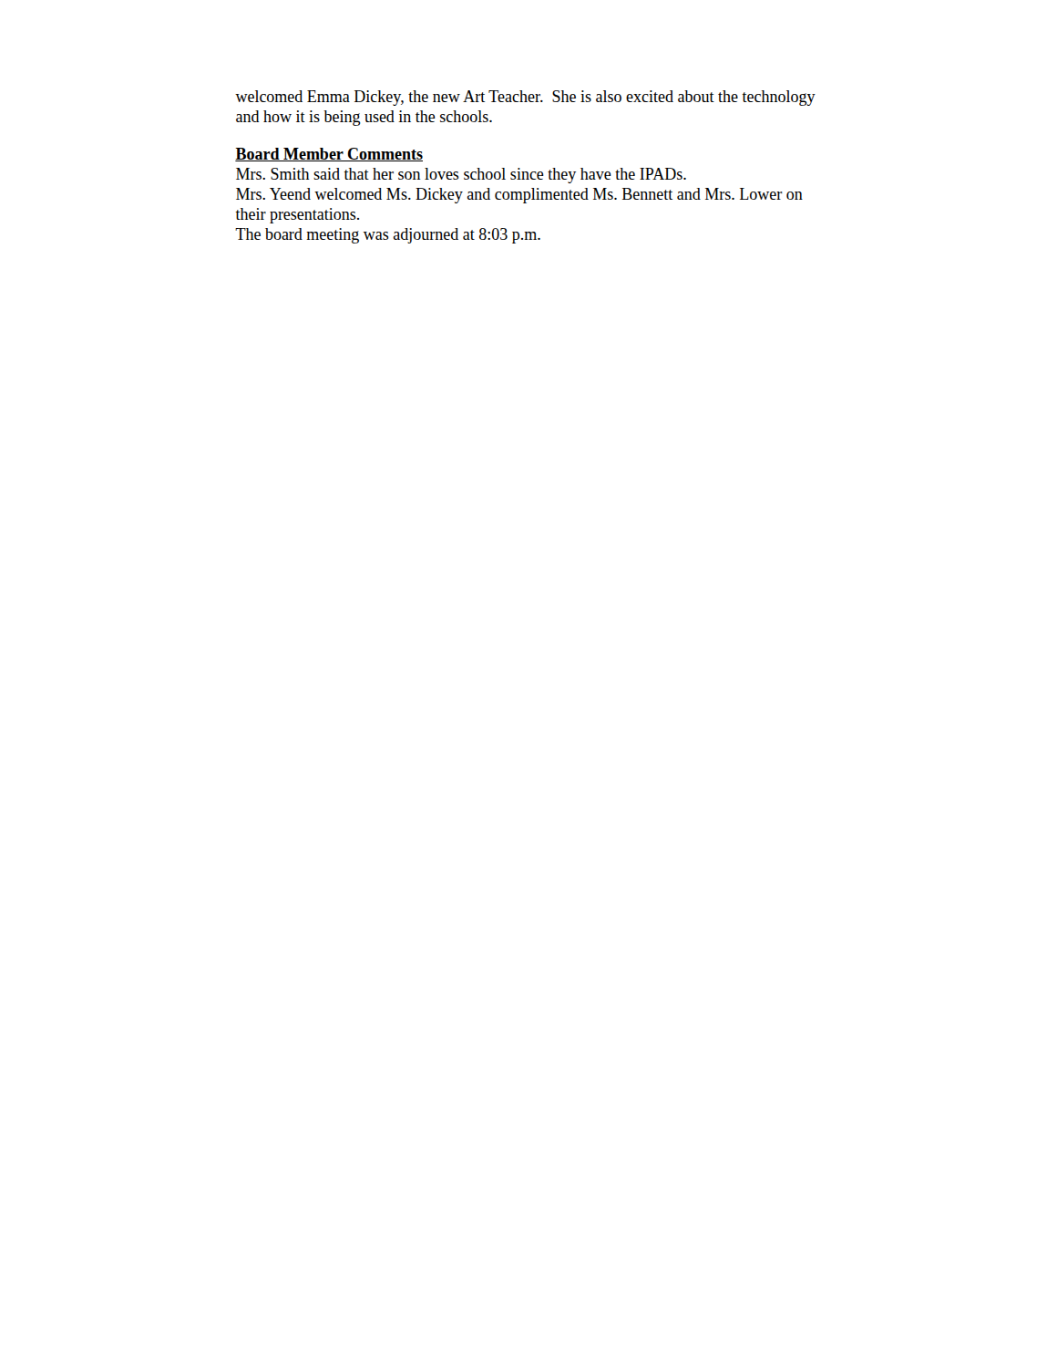welcomed Emma Dickey, the new Art Teacher. She is also excited about the technology and how it is being used in the schools.
Board Member Comments
Mrs. Smith said that her son loves school since they have the IPADs.
Mrs. Yeend welcomed Ms. Dickey and complimented Ms. Bennett and Mrs. Lower on their presentations.
The board meeting was adjourned at 8:03 p.m.